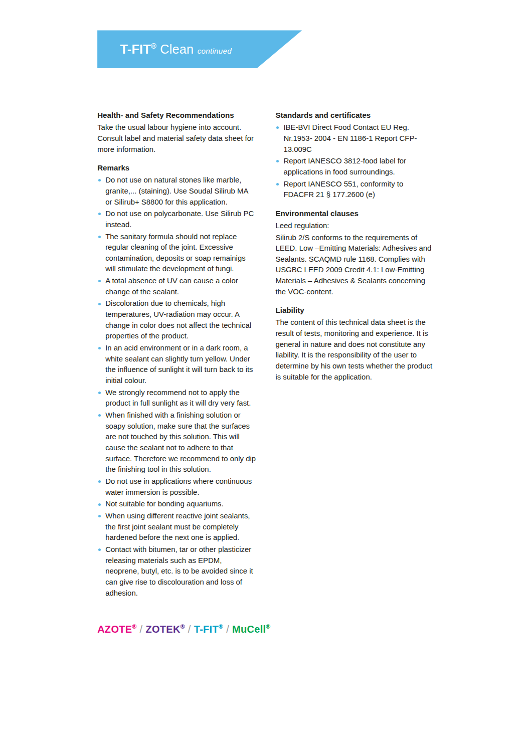T-FIT® Clean continued
Health- and Safety Recommendations
Take the usual labour hygiene into account. Consult label and material safety data sheet for more information.
Remarks
Do not use on natural stones like marble, granite,... (staining). Use Soudal Silirub MA or Silirub+ S8800 for this application.
Do not use on polycarbonate. Use Silirub PC instead.
The sanitary formula should not replace regular cleaning of the joint. Excessive contamination, deposits or soap remainigs will stimulate the development of fungi.
A total absence of UV can cause a color change of the sealant.
Discoloration due to chemicals, high temperatures, UV-radiation may occur. A change in color does not affect the technical properties of the product.
In an acid environment or in a dark room, a white sealant can slightly turn yellow. Under the influence of sunlight it will turn back to its initial colour.
We strongly recommend not to apply the product in full sunlight as it will dry very fast.
When finished with a finishing solution or soapy solution, make sure that the surfaces are not touched by this solution. This will cause the sealant not to adhere to that surface. Therefore we recommend to only dip the finishing tool in this solution.
Do not use in applications where continuous water immersion is possible.
Not suitable for bonding aquariums.
When using different reactive joint sealants, the first joint sealant must be completely hardened before the next one is applied.
Contact with bitumen, tar or other plasticizer releasing materials such as EPDM, neoprene, butyl, etc. is to be avoided since it can give rise to discolouration and loss of adhesion.
Standards and certificates
IBE-BVI Direct Food Contact EU Reg. Nr.1953- 2004 - EN 1186-1 Report CFP- 13.009C
Report IANESCO 3812-food label for applications in food surroundings.
Report IANESCO 551, conformity to FDACFR 21 § 177.2600 (e)
Environmental clauses
Leed regulation:
Silirub 2/S conforms to the requirements of LEED. Low –Emitting Materials: Adhesives and Sealants. SCAQMD rule 1168. Complies with USGBC LEED 2009 Credit 4.1: Low-Emitting Materials – Adhesives & Sealants concerning the VOC-content.
Liability
The content of this technical data sheet is the result of tests, monitoring and experience. It is general in nature and does not constitute any liability. It is the responsibility of the user to determine by his own tests whether the product is suitable for the application.
AZOTE®/ZOTEK®/T-FIT®/MuCell®